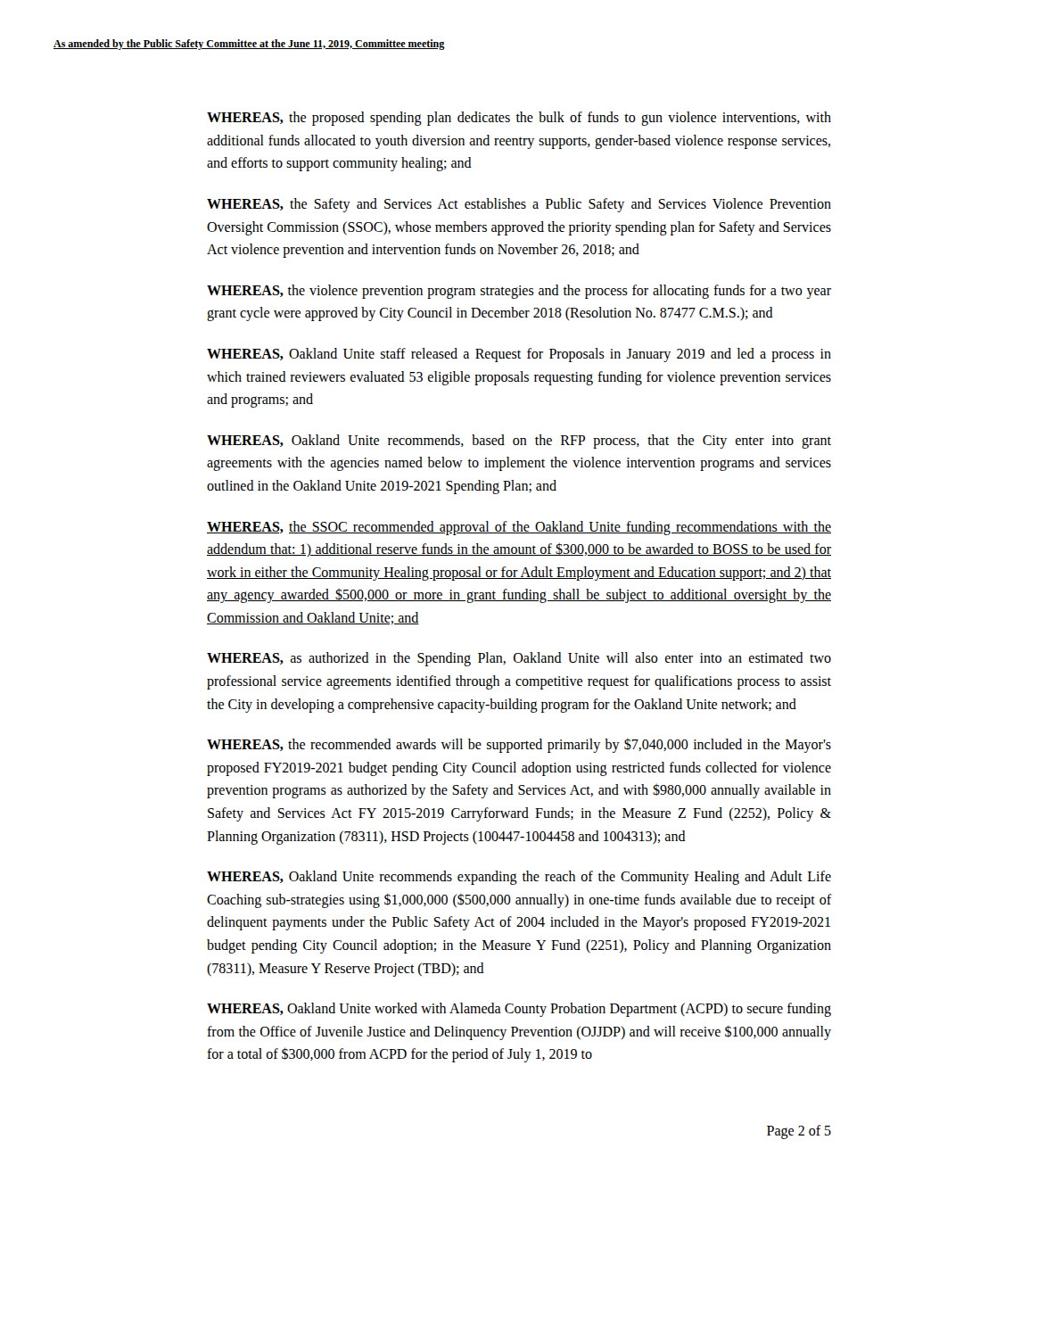As amended by the Public Safety Committee at the June 11, 2019, Committee meeting
WHEREAS, the proposed spending plan dedicates the bulk of funds to gun violence interventions, with additional funds allocated to youth diversion and reentry supports, gender-based violence response services, and efforts to support community healing; and
WHEREAS, the Safety and Services Act establishes a Public Safety and Services Violence Prevention Oversight Commission (SSOC), whose members approved the priority spending plan for Safety and Services Act violence prevention and intervention funds on November 26, 2018; and
WHEREAS, the violence prevention program strategies and the process for allocating funds for a two year grant cycle were approved by City Council in December 2018 (Resolution No. 87477 C.M.S.); and
WHEREAS, Oakland Unite staff released a Request for Proposals in January 2019 and led a process in which trained reviewers evaluated 53 eligible proposals requesting funding for violence prevention services and programs; and
WHEREAS, Oakland Unite recommends, based on the RFP process, that the City enter into grant agreements with the agencies named below to implement the violence intervention programs and services outlined in the Oakland Unite 2019-2021 Spending Plan; and
WHEREAS, the SSOC recommended approval of the Oakland Unite funding recommendations with the addendum that: 1) additional reserve funds in the amount of $300,000 to be awarded to BOSS to be used for work in either the Community Healing proposal or for Adult Employment and Education support; and 2) that any agency awarded $500,000 or more in grant funding shall be subject to additional oversight by the Commission and Oakland Unite; and
WHEREAS, as authorized in the Spending Plan, Oakland Unite will also enter into an estimated two professional service agreements identified through a competitive request for qualifications process to assist the City in developing a comprehensive capacity-building program for the Oakland Unite network; and
WHEREAS, the recommended awards will be supported primarily by $7,040,000 included in the Mayor's proposed FY2019-2021 budget pending City Council adoption using restricted funds collected for violence prevention programs as authorized by the Safety and Services Act, and with $980,000 annually available in Safety and Services Act FY 2015-2019 Carryforward Funds; in the Measure Z Fund (2252), Policy & Planning Organization (78311), HSD Projects (100447-1004458 and 1004313); and
WHEREAS, Oakland Unite recommends expanding the reach of the Community Healing and Adult Life Coaching sub-strategies using $1,000,000 ($500,000 annually) in one-time funds available due to receipt of delinquent payments under the Public Safety Act of 2004 included in the Mayor's proposed FY2019-2021 budget pending City Council adoption; in the Measure Y Fund (2251), Policy and Planning Organization (78311), Measure Y Reserve Project (TBD); and
WHEREAS, Oakland Unite worked with Alameda County Probation Department (ACPD) to secure funding from the Office of Juvenile Justice and Delinquency Prevention (OJJDP) and will receive $100,000 annually for a total of $300,000 from ACPD for the period of July 1, 2019 to
Page 2 of 5